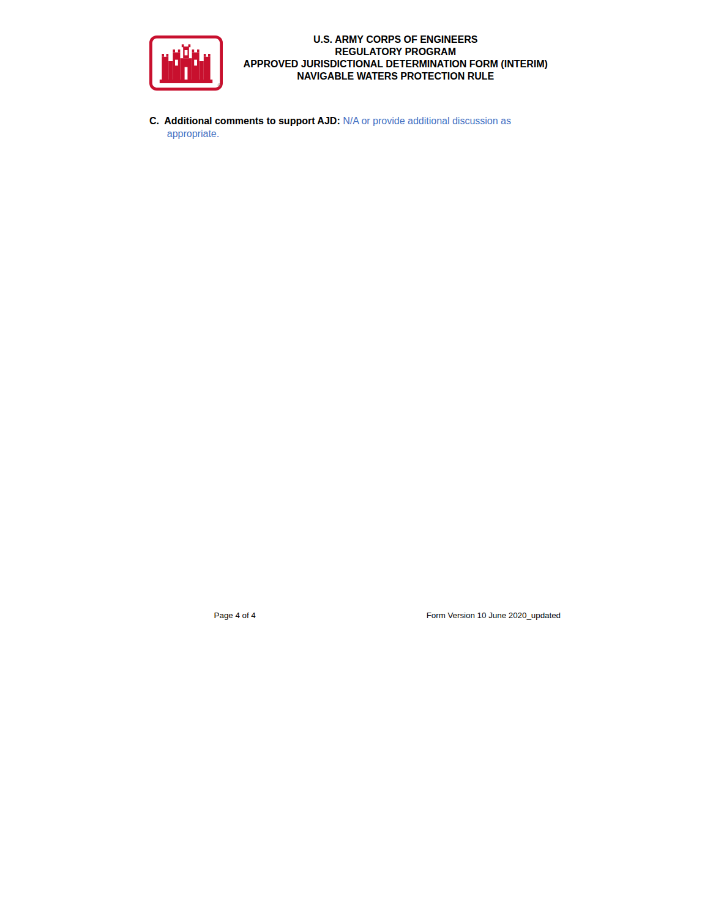®
U.S. ARMY CORPS OF ENGINEERS
REGULATORY PROGRAM
APPROVED JURISDICTIONAL DETERMINATION FORM (INTERIM)
NAVIGABLE WATERS PROTECTION RULE
C. Additional comments to support AJD: N/A or provide additional discussion as appropriate.
Page 4 of 4 Form Version 10 June 2020_updated